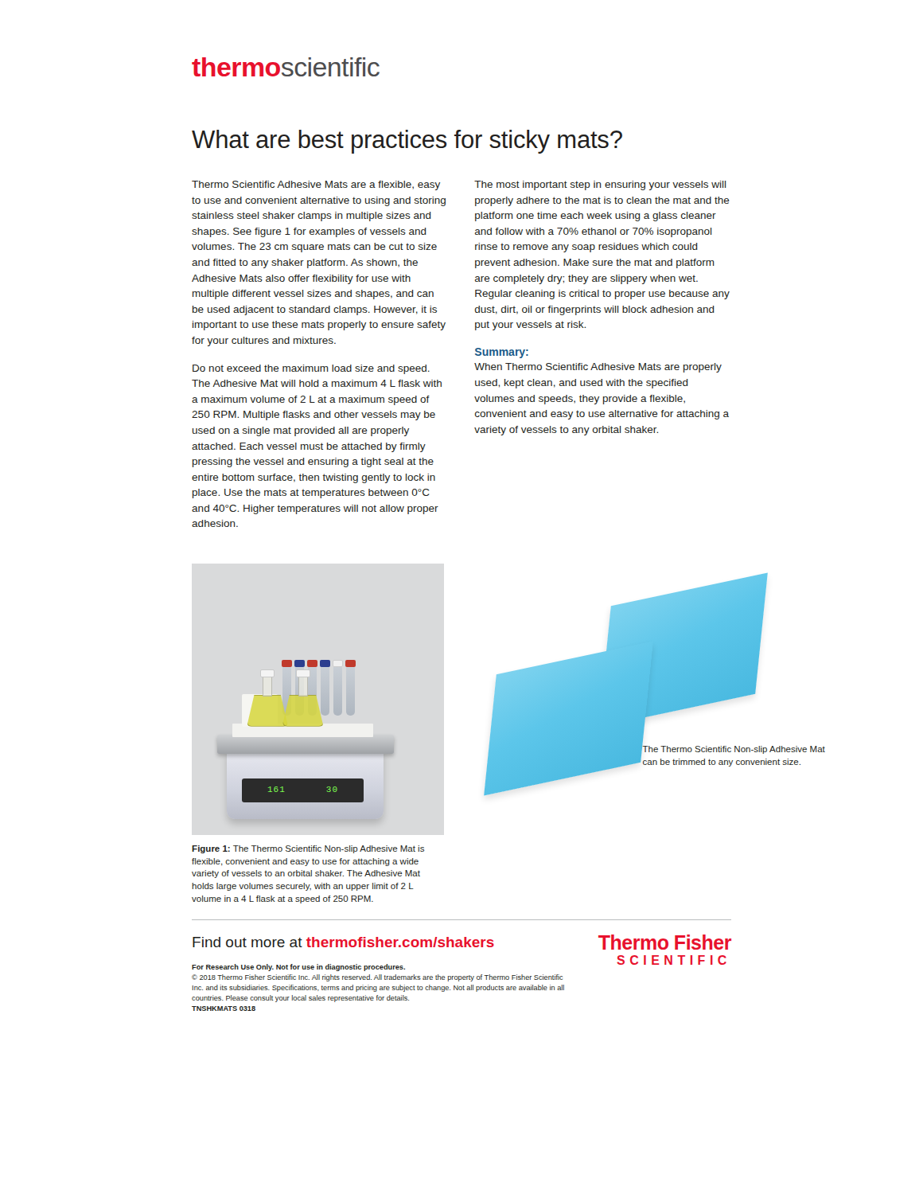thermo scientific
What are best practices for sticky mats?
Thermo Scientific Adhesive Mats are a flexible, easy to use and convenient alternative to using and storing stainless steel shaker clamps in multiple sizes and shapes. See figure 1 for examples of vessels and volumes. The 23 cm square mats can be cut to size and fitted to any shaker platform. As shown, the Adhesive Mats also offer flexibility for use with multiple different vessel sizes and shapes, and can be used adjacent to standard clamps. However, it is important to use these mats properly to ensure safety for your cultures and mixtures.
Do not exceed the maximum load size and speed. The Adhesive Mat will hold a maximum 4 L flask with a maximum volume of 2 L at a maximum speed of 250 RPM. Multiple flasks and other vessels may be used on a single mat provided all are properly attached. Each vessel must be attached by firmly pressing the vessel and ensuring a tight seal at the entire bottom surface, then twisting gently to lock in place. Use the mats at temperatures between 0°C and 40°C. Higher temperatures will not allow proper adhesion.
The most important step in ensuring your vessels will properly adhere to the mat is to clean the mat and the platform one time each week using a glass cleaner and follow with a 70% ethanol or 70% isopropanol rinse to remove any soap residues which could prevent adhesion. Make sure the mat and platform are completely dry; they are slippery when wet. Regular cleaning is critical to proper use because any dust, dirt, oil or fingerprints will block adhesion and put your vessels at risk.
Summary:
When Thermo Scientific Adhesive Mats are properly used, kept clean, and used with the specified volumes and speeds, they provide a flexible, convenient and easy to use alternative for attaching a variety of vessels to any orbital shaker.
16130
Figure 1: The Thermo Scientific Non-slip Adhesive Mat is flexible, convenient and easy to use for attaching a wide variety of vessels to an orbital shaker. The Adhesive Mat holds large volumes securely, with an upper limit of 2 L volume in a 4 L flask at a speed of 250 RPM.
The Thermo Scientific Non-slip Adhesive Mat can be trimmed to any convenient size.
Find out more at thermofisher.com/shakers
For Research Use Only. Not for use in diagnostic procedures.
© 2018 Thermo Fisher Scientific Inc. All rights reserved. All trademarks are the property of Thermo Fisher Scientific Inc. and its subsidiaries. Specifications, terms and pricing are subject to change. Not all products are available in all countries. Please consult your local sales representative for details.
TNSHKMATS 0318
Thermo Fisher
SCIENTIFIC